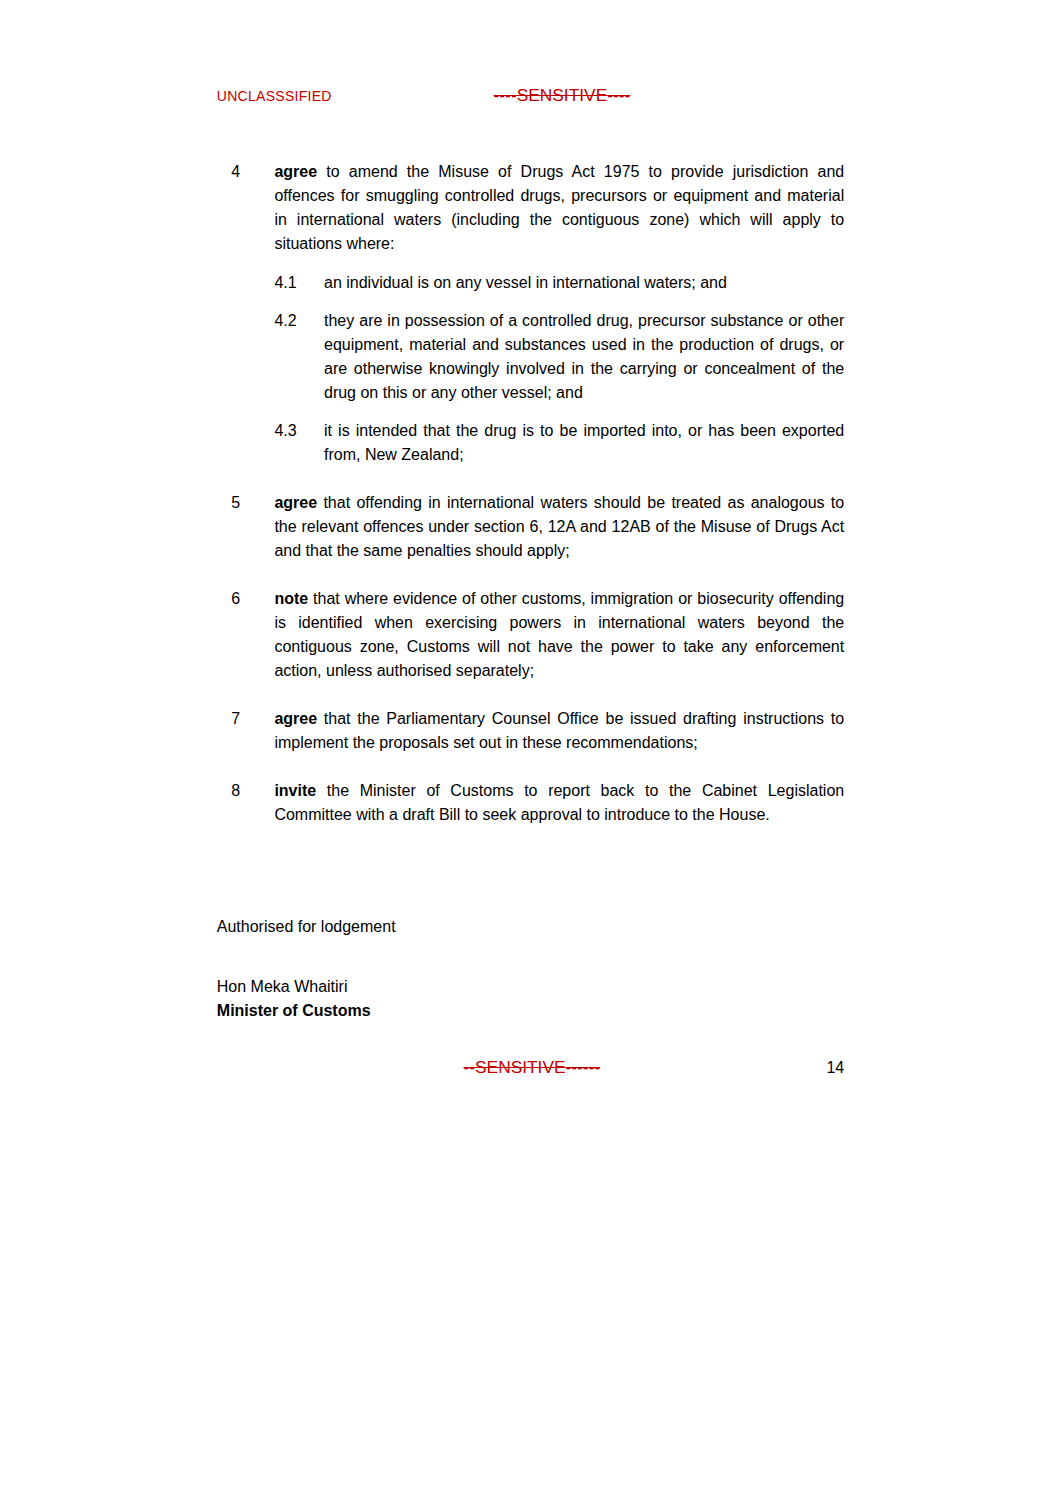UNCLASSSIFIED ----SENSITIVE----
4 agree to amend the Misuse of Drugs Act 1975 to provide jurisdiction and offences for smuggling controlled drugs, precursors or equipment and material in international waters (including the contiguous zone) which will apply to situations where:
4.1an individual is on any vessel in international waters; and
4.2they are in possession of a controlled drug, precursor substance or other equipment, material and substances used in the production of drugs, or are otherwise knowingly involved in the carrying or concealment of the drug on this or any other vessel; and
4.3it is intended that the drug is to be imported into, or has been exported from, New Zealand;
5 agree that offending in international waters should be treated as analogous to the relevant offences under section 6, 12A and 12AB of the Misuse of Drugs Act and that the same penalties should apply;
6 note that where evidence of other customs, immigration or biosecurity offending is identified when exercising powers in international waters beyond the contiguous zone, Customs will not have the power to take any enforcement action, unless authorised separately;
7 agree that the Parliamentary Counsel Office be issued drafting instructions to implement the proposals set out in these recommendations;
8 invite the Minister of Customs to report back to the Cabinet Legislation Committee with a draft Bill to seek approval to introduce to the House.
Authorised for lodgement
Hon Meka Whaitiri
Minister of Customs
--SENSITIVE------ 14